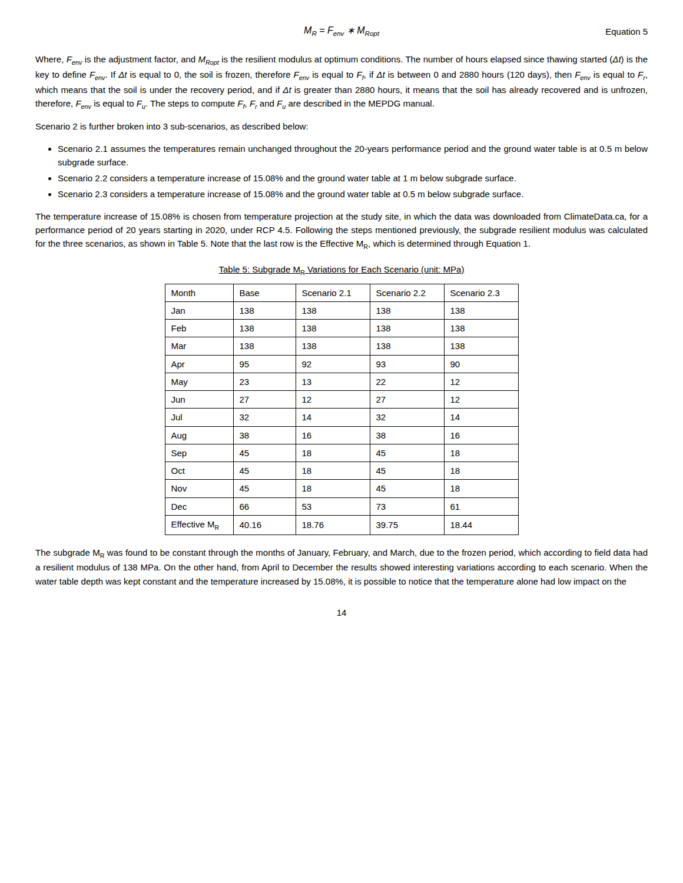MR = Fenv ∗ MRopt
Equation 5
Where, Fenv is the adjustment factor, and MRopt is the resilient modulus at optimum conditions. The number of hours elapsed since thawing started (Δt) is the key to define Fenv. If Δt is equal to 0, the soil is frozen, therefore Fenv is equal to Ff, if Δt is between 0 and 2880 hours (120 days), then Fenv is equal to Fr, which means that the soil is under the recovery period, and if Δt is greater than 2880 hours, it means that the soil has already recovered and is unfrozen, therefore, Fenv is equal to Fu. The steps to compute Ff, Fr and Fu are described in the MEPDG manual.
Scenario 2 is further broken into 3 sub-scenarios, as described below:
Scenario 2.1 assumes the temperatures remain unchanged throughout the 20-years performance period and the ground water table is at 0.5 m below subgrade surface.
Scenario 2.2 considers a temperature increase of 15.08% and the ground water table at 1 m below subgrade surface.
Scenario 2.3 considers a temperature increase of 15.08% and the ground water table at 0.5 m below subgrade surface.
The temperature increase of 15.08% is chosen from temperature projection at the study site, in which the data was downloaded from ClimateData.ca, for a performance period of 20 years starting in 2020, under RCP 4.5. Following the steps mentioned previously, the subgrade resilient modulus was calculated for the three scenarios, as shown in Table 5. Note that the last row is the Effective MR, which is determined through Equation 1.
Table 5: Subgrade MR Variations for Each Scenario (unit: MPa)
| Month | Base | Scenario 2.1 | Scenario 2.2 | Scenario 2.3 |
| --- | --- | --- | --- | --- |
| Jan | 138 | 138 | 138 | 138 |
| Feb | 138 | 138 | 138 | 138 |
| Mar | 138 | 138 | 138 | 138 |
| Apr | 95 | 92 | 93 | 90 |
| May | 23 | 13 | 22 | 12 |
| Jun | 27 | 12 | 27 | 12 |
| Jul | 32 | 14 | 32 | 14 |
| Aug | 38 | 16 | 38 | 16 |
| Sep | 45 | 18 | 45 | 18 |
| Oct | 45 | 18 | 45 | 18 |
| Nov | 45 | 18 | 45 | 18 |
| Dec | 66 | 53 | 73 | 61 |
| Effective M R | 40.16 | 18.76 | 39.75 | 18.44 |
The subgrade MR was found to be constant through the months of January, February, and March, due to the frozen period, which according to field data had a resilient modulus of 138 MPa. On the other hand, from April to December the results showed interesting variations according to each scenario. When the water table depth was kept constant and the temperature increased by 15.08%, it is possible to notice that the temperature alone had low impact on the
14